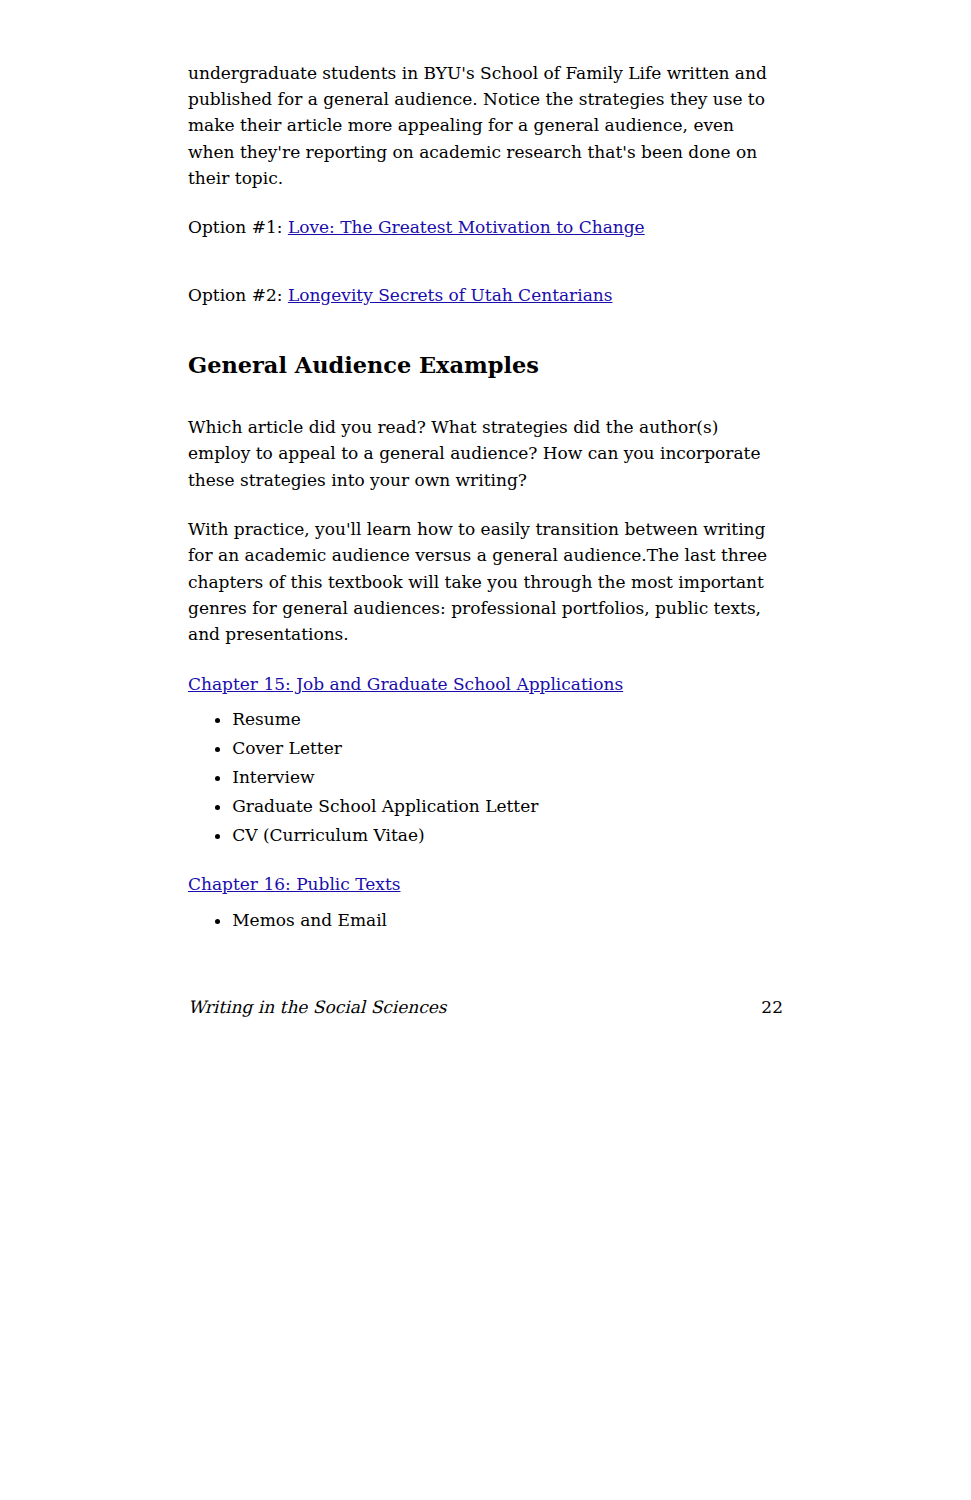undergraduate students in BYU's School of Family Life written and published for a general audience. Notice the strategies they use to make their article more appealing for a general audience, even when they're reporting on academic research that's been done on their topic.
Option #1: Love: The Greatest Motivation to Change
Option #2: Longevity Secrets of Utah Centarians
General Audience Examples
Which article did you read? What strategies did the author(s) employ to appeal to a general audience? How can you incorporate these strategies into your own writing?
With practice, you'll learn how to easily transition between writing for an academic audience versus a general audience.The last three chapters of this textbook will take you through the most important genres for general audiences: professional portfolios, public texts, and presentations.
Chapter 15: Job and Graduate School Applications
Resume
Cover Letter
Interview
Graduate School Application Letter
CV (Curriculum Vitae)
Chapter 16: Public Texts
Memos and Email
Writing in the Social Sciences 22